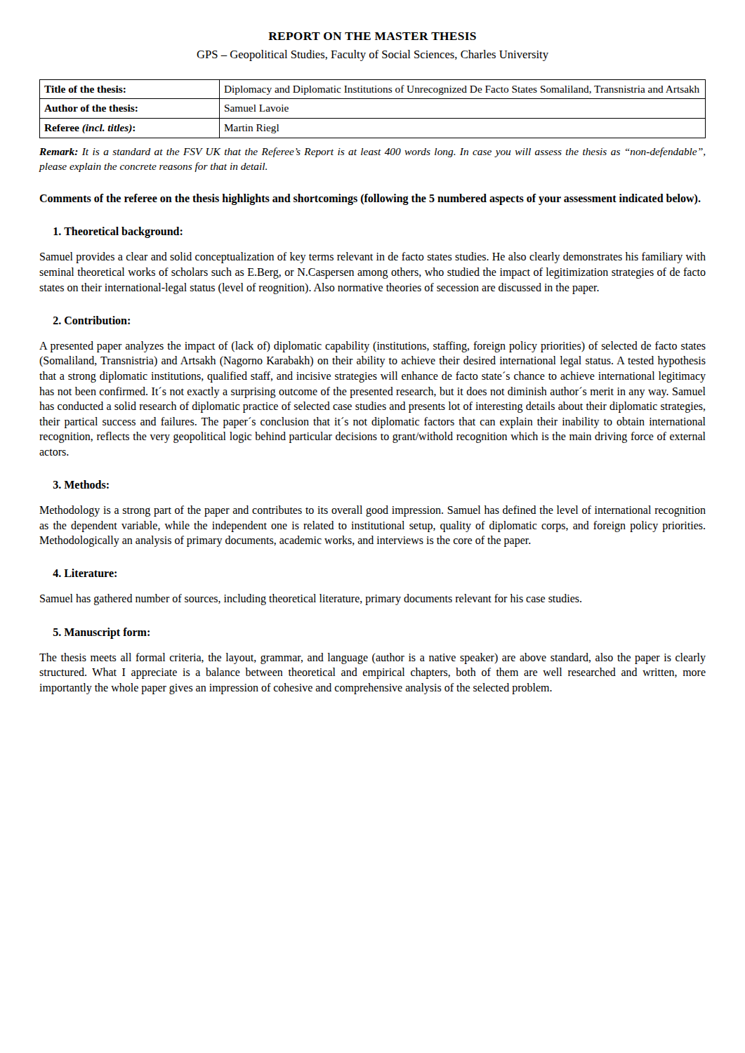REPORT ON THE MASTER THESIS
GPS – Geopolitical Studies, Faculty of Social Sciences, Charles University
| Title of the thesis: | Diplomacy and Diplomatic Institutions of Unrecognized De Facto States Somaliland, Transnistria and Artsakh |
| Author of the thesis: | Samuel Lavoie |
| Referee (incl. titles) : | Martin Riegl |
Remark: It is a standard at the FSV UK that the Referee’s Report is at least 400 words long. In case you will assess the thesis as “non-defendable”, please explain the concrete reasons for that in detail.
Comments of the referee on the thesis highlights and shortcomings (following the 5 numbered aspects of your assessment indicated below).
Theoretical background:
Samuel provides a clear and solid conceptualization of key terms relevant in de facto states studies. He also clearly demonstrates his familiary with seminal theoretical works of scholars such as E.Berg, or N.Caspersen among others, who studied the impact of legitimization strategies of de facto states on their international-legal status (level of reognition). Also normative theories of secession are discussed in the paper.
Contribution:
A presented paper analyzes the impact of (lack of) diplomatic capability (institutions, staffing, foreign policy priorities) of selected de facto states (Somaliland, Transnistria) and Artsakh (Nagorno Karabakh) on their ability to achieve their desired international legal status. A tested hypothesis that a strong diplomatic institutions, qualified staff, and incisive strategies will enhance de facto state´s chance to achieve international legitimacy has not been confirmed. It´s not exactly a surprising outcome of the presented research, but it does not diminish author´s merit in any way. Samuel has conducted a solid research of diplomatic practice of selected case studies and presents lot of interesting details about their diplomatic strategies, their partical success and failures. The paper´s conclusion that it´s not diplomatic factors that can explain their inability to obtain international recognition, reflects the very geopolitical logic behind particular decisions to grant/withold recognition which is the main driving force of external actors.
Methods:
Methodology is a strong part of the paper and contributes to its overall good impression. Samuel has defined the level of international recognition as the dependent variable, while the independent one is related to institutional setup, quality of diplomatic corps, and foreign policy priorities. Methodologically an analysis of primary documents, academic works, and interviews is the core of the paper.
Literature:
Samuel has gathered number of sources, including theoretical literature, primary documents relevant for his case studies.
Manuscript form:
The thesis meets all formal criteria, the layout, grammar, and language (author is a native speaker) are above standard, also the paper is clearly structured. What I appreciate is a balance between theoretical and empirical chapters, both of them are well researched and written, more importantly the whole paper gives an impression of cohesive and comprehensive analysis of the selected problem.